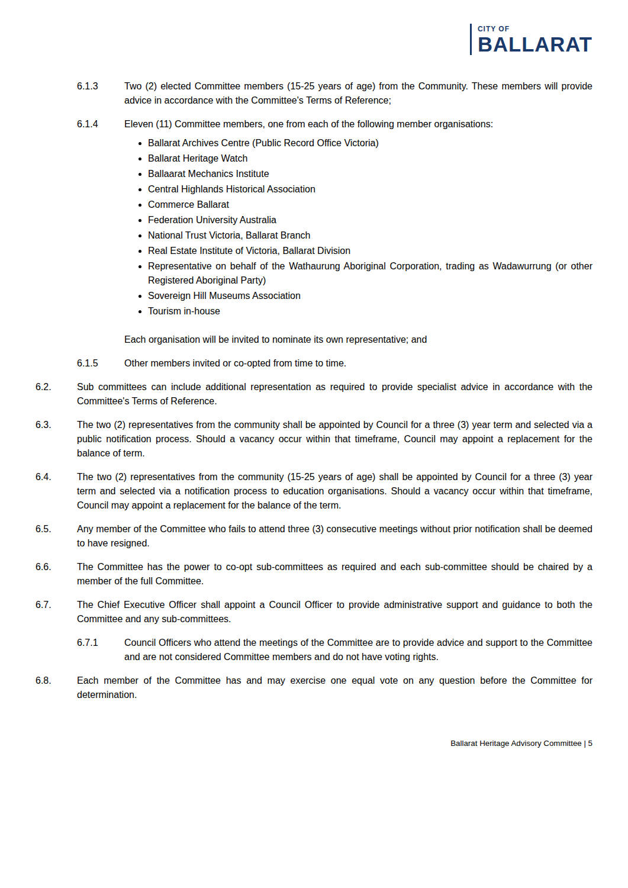CITY OF
BALLARAT
6.1.3
Two (2) elected Committee members (15-25 years of age) from the Community. These members will provide advice in accordance with the Committee's Terms of Reference;
6.1.4
Eleven (11) Committee members, one from each of the following member organisations:
Ballarat Archives Centre (Public Record Office Victoria)
Ballarat Heritage Watch
Ballaarat Mechanics Institute
Central Highlands Historical Association
Commerce Ballarat
Federation University Australia
National Trust Victoria, Ballarat Branch
Real Estate Institute of Victoria, Ballarat Division
Representative on behalf of the Wathaurung Aboriginal Corporation, trading as Wadawurrung (or other Registered Aboriginal Party)
Sovereign Hill Museums Association
Tourism in-house
Each organisation will be invited to nominate its own representative; and
6.1.5
Other members invited or co-opted from time to time.
6.2.
Sub committees can include additional representation as required to provide specialist advice in accordance with the Committee's Terms of Reference.
6.3.
The two (2) representatives from the community shall be appointed by Council for a three (3) year term and selected via a public notification process. Should a vacancy occur within that timeframe, Council may appoint a replacement for the balance of term.
6.4.
The two (2) representatives from the community (15-25 years of age) shall be appointed by Council for a three (3) year term and selected via a notification process to education organisations. Should a vacancy occur within that timeframe, Council may appoint a replacement for the balance of the term.
6.5.
Any member of the Committee who fails to attend three (3) consecutive meetings without prior notification shall be deemed to have resigned.
6.6.
The Committee has the power to co-opt sub-committees as required and each sub-committee should be chaired by a member of the full Committee.
6.7.
The Chief Executive Officer shall appoint a Council Officer to provide administrative support and guidance to both the Committee and any sub-committees.
6.7.1
Council Officers who attend the meetings of the Committee are to provide advice and support to the Committee and are not considered Committee members and do not have voting rights.
6.8.
Each member of the Committee has and may exercise one equal vote on any question before the Committee for determination.
Ballarat Heritage Advisory Committee | 5